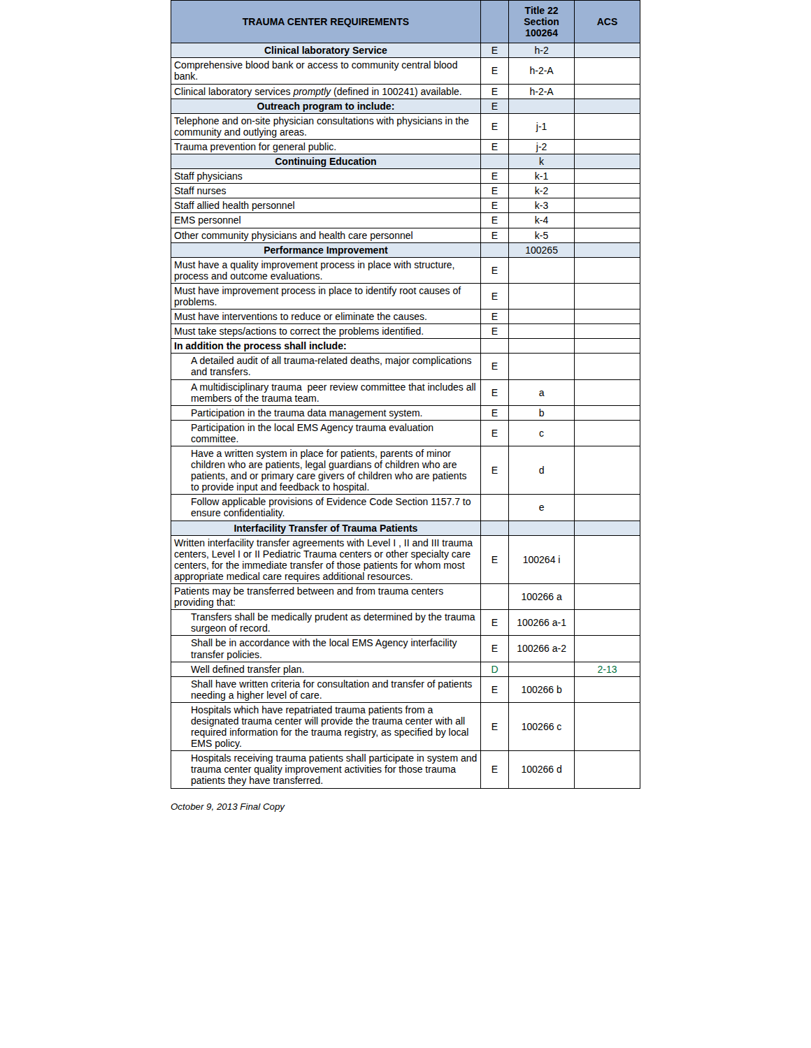| TRAUMA CENTER REQUIREMENTS | | Title 22 Section 100264 | ACS |
| --- | --- | --- | --- |
| Clinical laboratory Service | E | h-2 | |
| Comprehensive blood bank or access to community central blood bank. | E | h-2-A | |
| Clinical laboratory services promptly (defined in 100241) available. | E | h-2-A | |
| Outreach program to include: | E | | |
| Telephone and on-site physician consultations with physicians in the community and outlying areas. | E | j-1 | |
| Trauma prevention for general public. | E | j-2 | |
| Continuing Education | | k | |
| Staff physicians | E | k-1 | |
| Staff nurses | E | k-2 | |
| Staff allied health personnel | E | k-3 | |
| EMS personnel | E | k-4 | |
| Other community physicians and health care personnel | E | k-5 | |
| Performance Improvement | | 100265 | |
| Must have a quality improvement process in place with structure, process and outcome evaluations. | E | | |
| Must have improvement process in place to identify root causes of problems. | E | | |
| Must have interventions to reduce or eliminate the causes. | E | | |
| Must take steps/actions to correct the problems identified. | E | | |
| In addition the process shall include: | | | |
| A detailed audit of all trauma-related deaths, major complications and transfers. | E | | |
| A multidisciplinary trauma peer review committee that includes all members of the trauma team. | E | a | |
| Participation in the trauma data management system. | E | b | |
| Participation in the local EMS Agency trauma evaluation committee. | E | c | |
| Have a written system in place for patients, parents of minor children who are patients, legal guardians of children who are patients, and or primary care givers of children who are patients to provide input and feedback to hospital. | E | d | |
| Follow applicable provisions of Evidence Code Section 1157.7 to ensure confidentiality. | | e | |
| Interfacility Transfer of Trauma Patients | | | |
| Written interfacility transfer agreements with Level I , II and III trauma centers, Level I or II Pediatric Trauma centers or other specialty care centers, for the immediate transfer of those patients for whom most appropriate medical care requires additional resources. | E | 100264 i | |
| Patients may be transferred between and from trauma centers providing that: | | 100266 a | |
| Transfers shall be medically prudent as determined by the trauma surgeon of record. | E | 100266 a-1 | |
| Shall be in accordance with the local EMS Agency interfacility transfer policies. | E | 100266 a-2 | |
| Well defined transfer plan. | D | | 2-13 |
| Shall have written criteria for consultation and transfer of patients needing a higher level of care. | E | 100266 b | |
| Hospitals which have repatriated trauma patients from a designated trauma center will provide the trauma center with all required information for the trauma registry, as specified by local EMS policy. | E | 100266 c | |
| Hospitals receiving trauma patients shall participate in system and trauma center quality improvement activities for those trauma patients they have transferred. | E | 100266 d | |
October 9, 2013 Final Copy